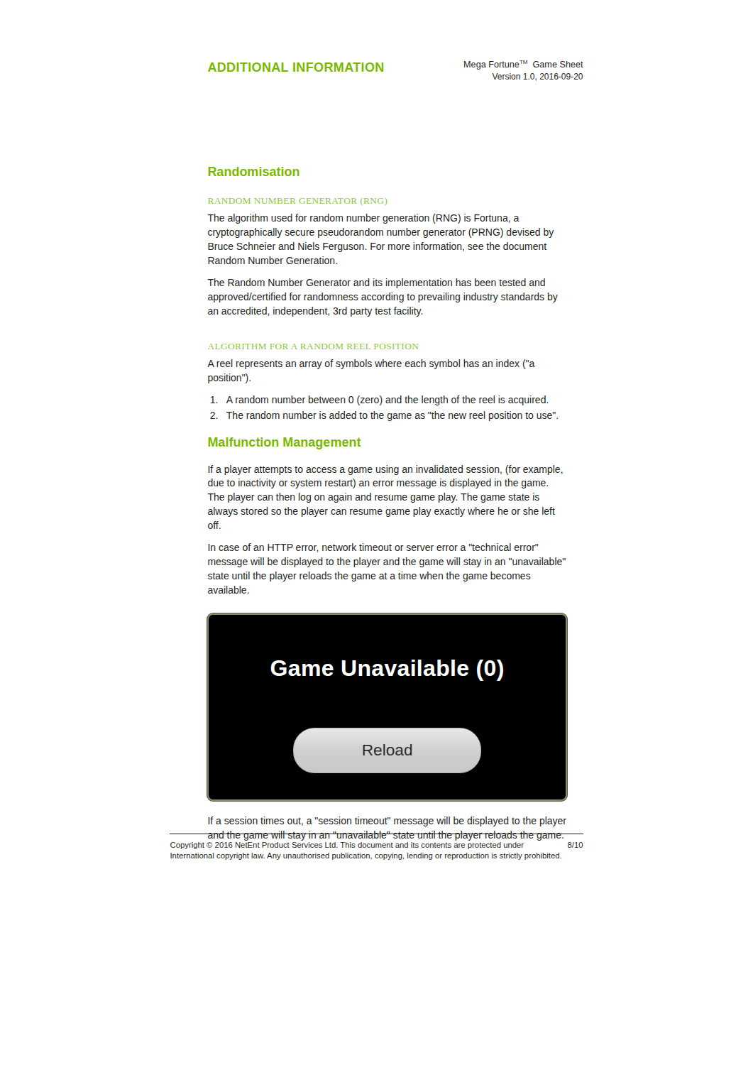ADDITIONAL INFORMATION
Mega FortuneTM Game Sheet
Version 1.0, 2016-09-20
Randomisation
RANDOM NUMBER GENERATOR (RNG)
The algorithm used for random number generation (RNG) is Fortuna, a cryptographically secure pseudorandom number generator (PRNG) devised by Bruce Schneier and Niels Ferguson. For more information, see the document Random Number Generation.
The Random Number Generator and its implementation has been tested and approved/certified for randomness according to prevailing industry standards by an accredited, independent, 3rd party test facility.
ALGORITHM FOR A RANDOM REEL POSITION
A reel represents an array of symbols where each symbol has an index ("a position").
A random number between 0 (zero) and the length of the reel is acquired.
The random number is added to the game as "the new reel position to use".
Malfunction Management
If a player attempts to access a game using an invalidated session, (for example, due to inactivity or system restart) an error message is displayed in the game. The player can then log on again and resume game play. The game state is always stored so the player can resume game play exactly where he or she left off.
In case of an HTTP error, network timeout or server error a "technical error" message will be displayed to the player and the game will stay in an "unavailable" state until the player reloads the game at a time when the game becomes available.
Game Unavailable (0)
Reload
If a session times out, a "session timeout" message will be displayed to the player and the game will stay in an "unavailable" state until the player reloads the game.
Copyright © 2016 NetEnt Product Services Ltd. This document and its contents are protected under International copyright law. Any unauthorised publication, copying, lending or reproduction is strictly prohibited.
8/10